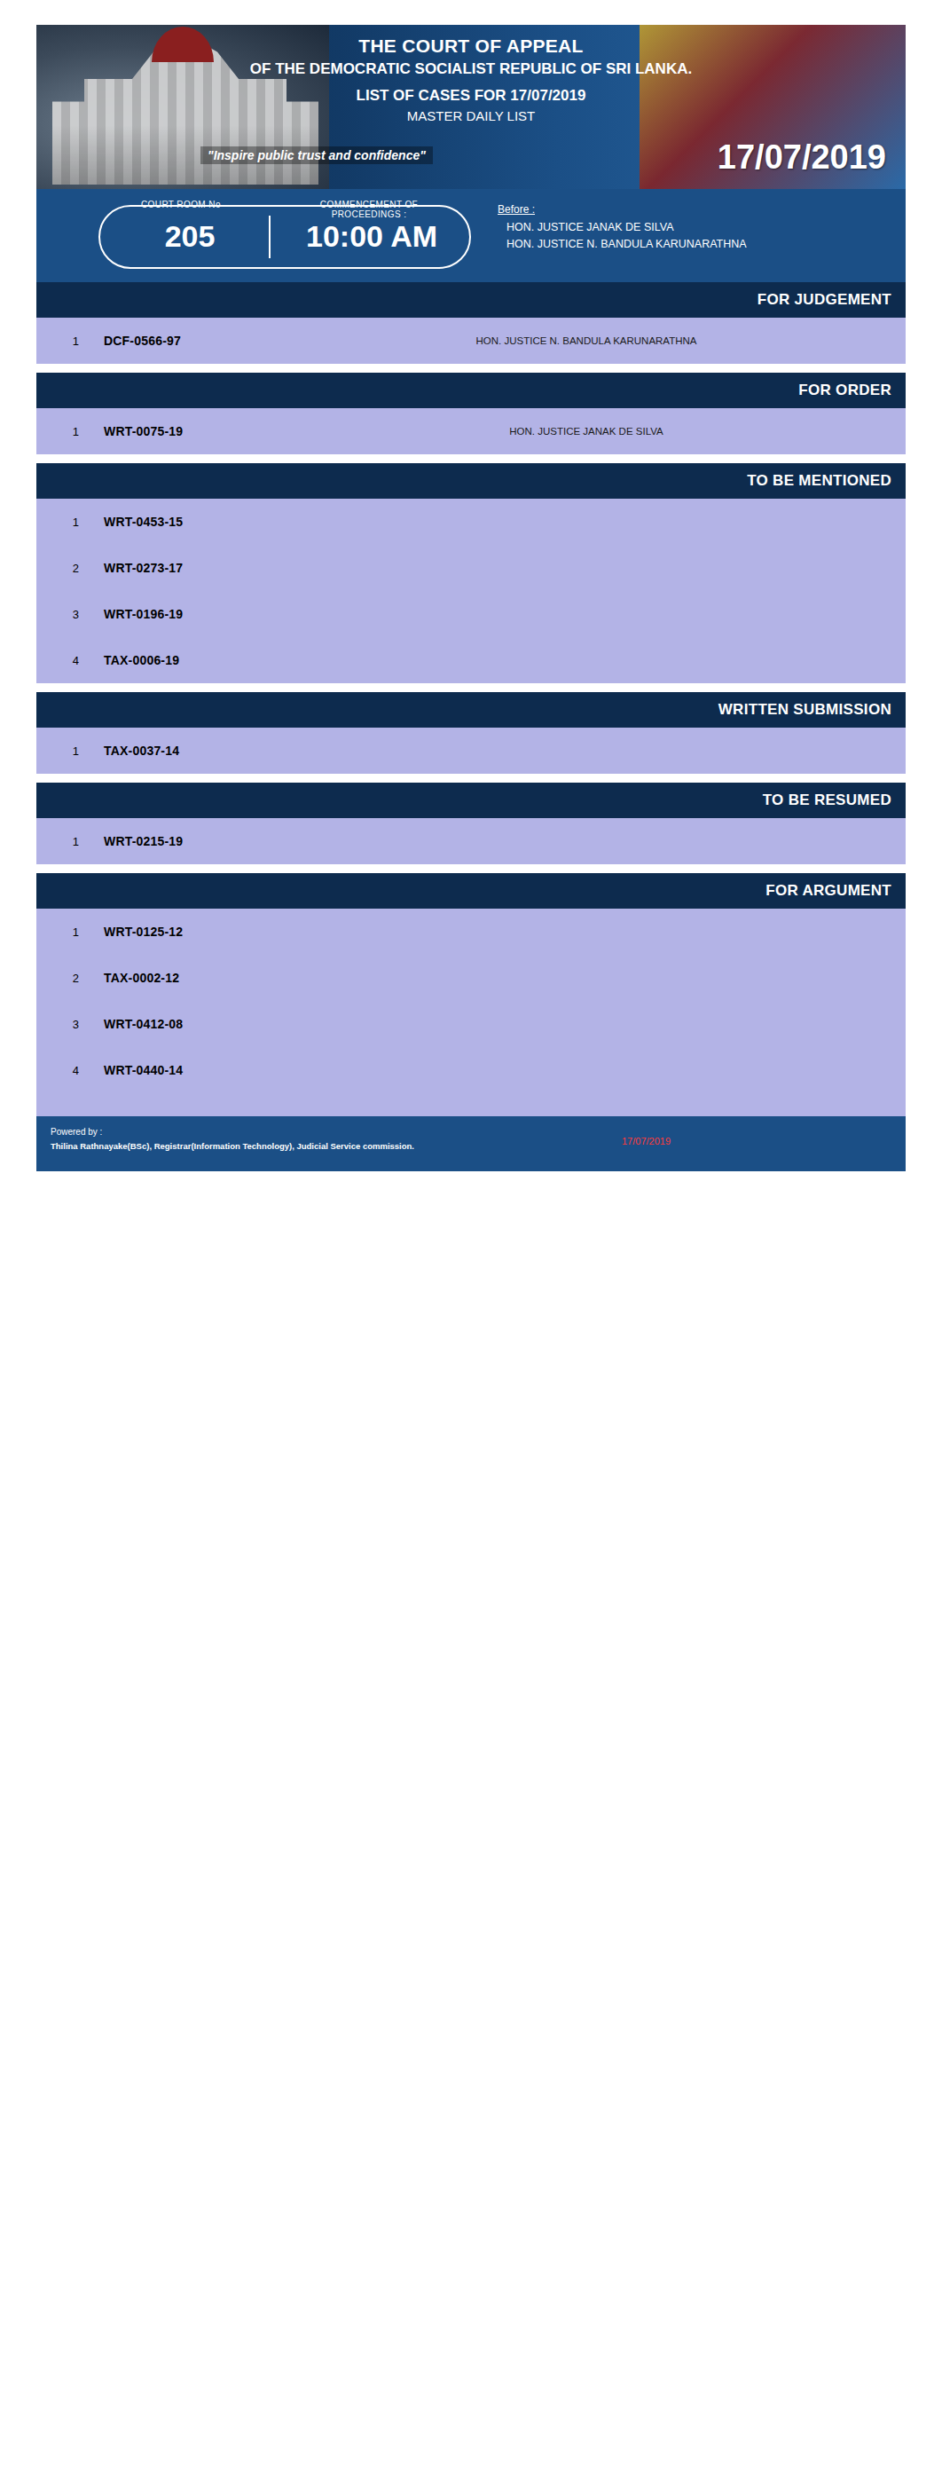THE COURT OF APPEAL
OF THE DEMOCRATIC SOCIALIST REPUBLIC OF SRI LANKA.
LIST OF CASES FOR 17/07/2019
MASTER DAILY LIST
"Inspire public trust and confidence"
17/07/2019
COURT ROOM No
COMMENCEMENT OF PROCEEDINGS :
205
10:00 AM
Before :
HON. JUSTICE JANAK DE SILVA
HON. JUSTICE N. BANDULA KARUNARATHNA
FOR JUDGEMENT
1
DCF-0566-97
HON. JUSTICE N. BANDULA KARUNARATHNA
FOR ORDER
1
WRT-0075-19
HON. JUSTICE JANAK DE SILVA
TO BE MENTIONED
1
WRT-0453-15
2
WRT-0273-17
3
WRT-0196-19
4
TAX-0006-19
WRITTEN SUBMISSION
1
TAX-0037-14
TO BE RESUMED
1
WRT-0215-19
FOR ARGUMENT
1
WRT-0125-12
2
TAX-0002-12
3
WRT-0412-08
4
WRT-0440-14
Powered by :
Thilina Rathnayake(BSc), Registrar(Information Technology), Judicial Service commission.
17/07/2019
Page 8 of 11